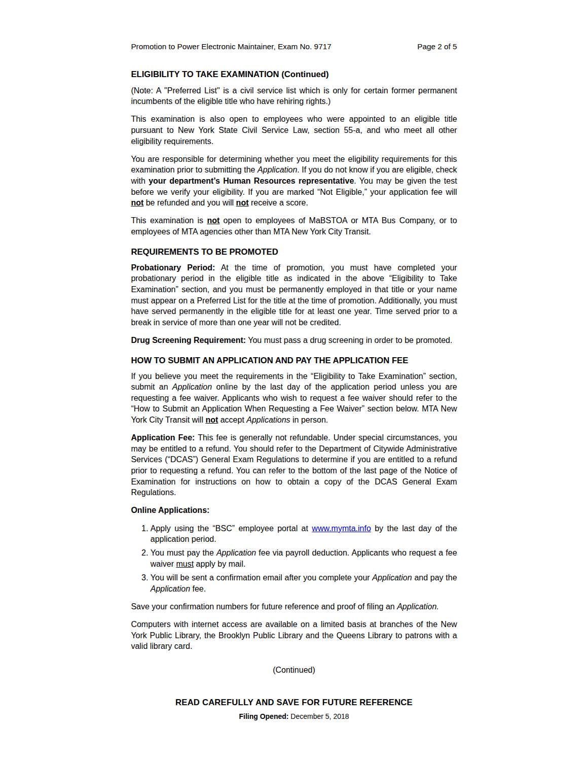Promotion to Power Electronic Maintainer, Exam No. 9717
Page 2 of 5
Eligibility to Take Examination (Continued)
(Note: A "Preferred List" is a civil service list which is only for certain former permanent incumbents of the eligible title who have rehiring rights.)
This examination is also open to employees who were appointed to an eligible title pursuant to New York State Civil Service Law, section 55-a, and who meet all other eligibility requirements.
You are responsible for determining whether you meet the eligibility requirements for this examination prior to submitting the Application. If you do not know if you are eligible, check with your department’s Human Resources representative. You may be given the test before we verify your eligibility. If you are marked “Not Eligible,” your application fee will not be refunded and you will not receive a score.
This examination is not open to employees of MaBSTOA or MTA Bus Company, or to employees of MTA agencies other than MTA New York City Transit.
Requirements to be Promoted
Probationary Period: At the time of promotion, you must have completed your probationary period in the eligible title as indicated in the above “Eligibility to Take Examination” section, and you must be permanently employed in that title or your name must appear on a Preferred List for the title at the time of promotion. Additionally, you must have served permanently in the eligible title for at least one year. Time served prior to a break in service of more than one year will not be credited.
Drug Screening Requirement: You must pass a drug screening in order to be promoted.
How to Submit an Application and Pay the Application Fee
If you believe you meet the requirements in the “Eligibility to Take Examination” section, submit an Application online by the last day of the application period unless you are requesting a fee waiver. Applicants who wish to request a fee waiver should refer to the “How to Submit an Application When Requesting a Fee Waiver” section below. MTA New York City Transit will not accept Applications in person.
Application Fee: This fee is generally not refundable. Under special circumstances, you may be entitled to a refund. You should refer to the Department of Citywide Administrative Services (“DCAS”) General Exam Regulations to determine if you are entitled to a refund prior to requesting a refund. You can refer to the bottom of the last page of the Notice of Examination for instructions on how to obtain a copy of the DCAS General Exam Regulations.
Online Applications:
Apply using the “BSC” employee portal at www.mymta.info by the last day of the application period.
You must pay the Application fee via payroll deduction. Applicants who request a fee waiver must apply by mail.
You will be sent a confirmation email after you complete your Application and pay the Application fee.
Save your confirmation numbers for future reference and proof of filing an Application.
Computers with internet access are available on a limited basis at branches of the New York Public Library, the Brooklyn Public Library and the Queens Library to patrons with a valid library card.
(Continued)
READ CAREFULLY AND SAVE FOR FUTURE REFERENCE
Filing Opened: December 5, 2018